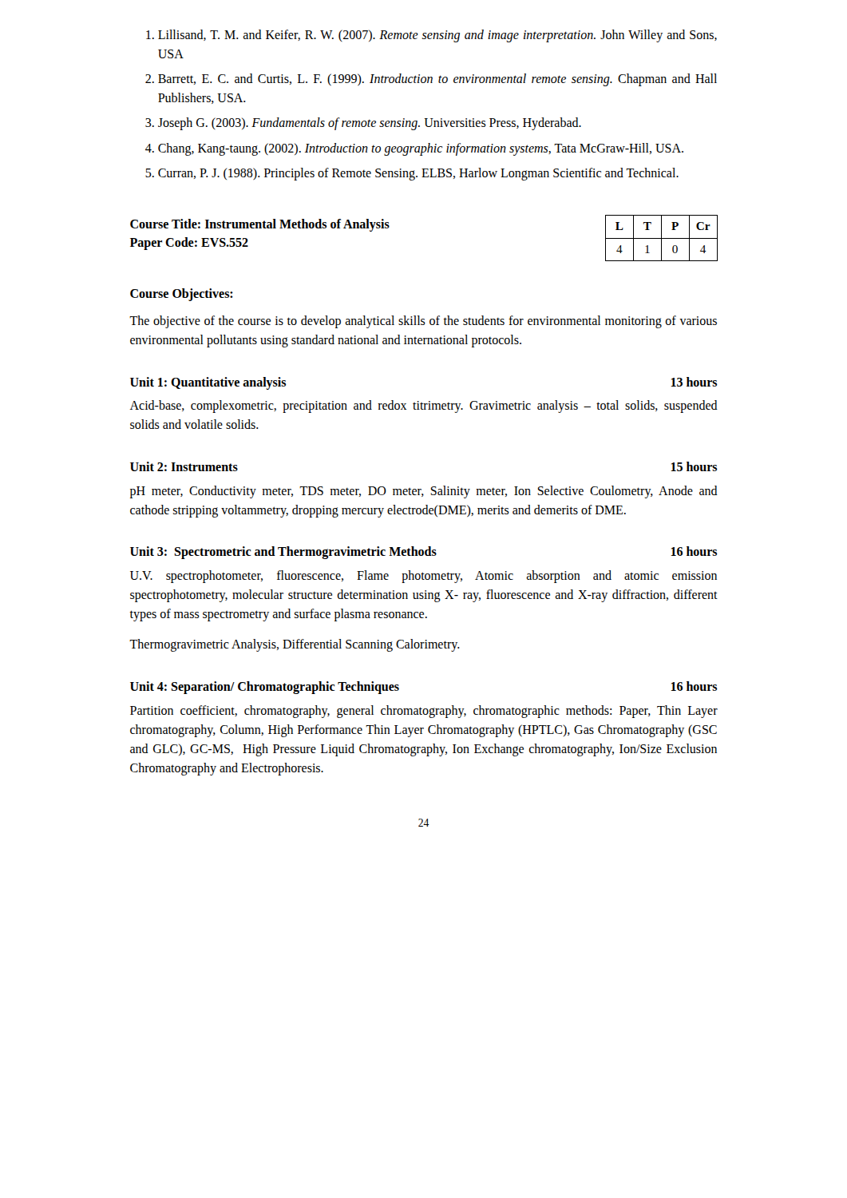Lillisand, T. M. and Keifer, R. W. (2007). Remote sensing and image interpretation. John Willey and Sons, USA
Barrett, E. C. and Curtis, L. F. (1999). Introduction to environmental remote sensing. Chapman and Hall Publishers, USA.
Joseph G. (2003). Fundamentals of remote sensing. Universities Press, Hyderabad.
Chang, Kang-taung. (2002). Introduction to geographic information systems, Tata McGraw-Hill, USA.
Curran, P. J. (1988). Principles of Remote Sensing. ELBS, Harlow Longman Scientific and Technical.
Course Title: Instrumental Methods of Analysis Paper Code: EVS.552
| L | T | P | Cr |
| --- | --- | --- | --- |
| 4 | 1 | 0 | 4 |
Course Objectives:
The objective of the course is to develop analytical skills of the students for environmental monitoring of various environmental pollutants using standard national and international protocols.
Unit 1: Quantitative analysis 13 hours
Acid-base, complexometric, precipitation and redox titrimetry. Gravimetric analysis – total solids, suspended solids and volatile solids.
Unit 2: Instruments 15 hours
pH meter, Conductivity meter, TDS meter, DO meter, Salinity meter, Ion Selective Coulometry, Anode and cathode stripping voltammetry, dropping mercury electrode(DME), merits and demerits of DME.
Unit 3: Spectrometric and Thermogravimetric Methods 16 hours
U.V. spectrophotometer, fluorescence, Flame photometry, Atomic absorption and atomic emission spectrophotometry, molecular structure determination using X- ray, fluorescence and X-ray diffraction, different types of mass spectrometry and surface plasma resonance.
Thermogravimetric Analysis, Differential Scanning Calorimetry.
Unit 4: Separation/ Chromatographic Techniques 16 hours
Partition coefficient, chromatography, general chromatography, chromatographic methods: Paper, Thin Layer chromatography, Column, High Performance Thin Layer Chromatography (HPTLC), Gas Chromatography (GSC and GLC), GC-MS, High Pressure Liquid Chromatography, Ion Exchange chromatography, Ion/Size Exclusion Chromatography and Electrophoresis.
24